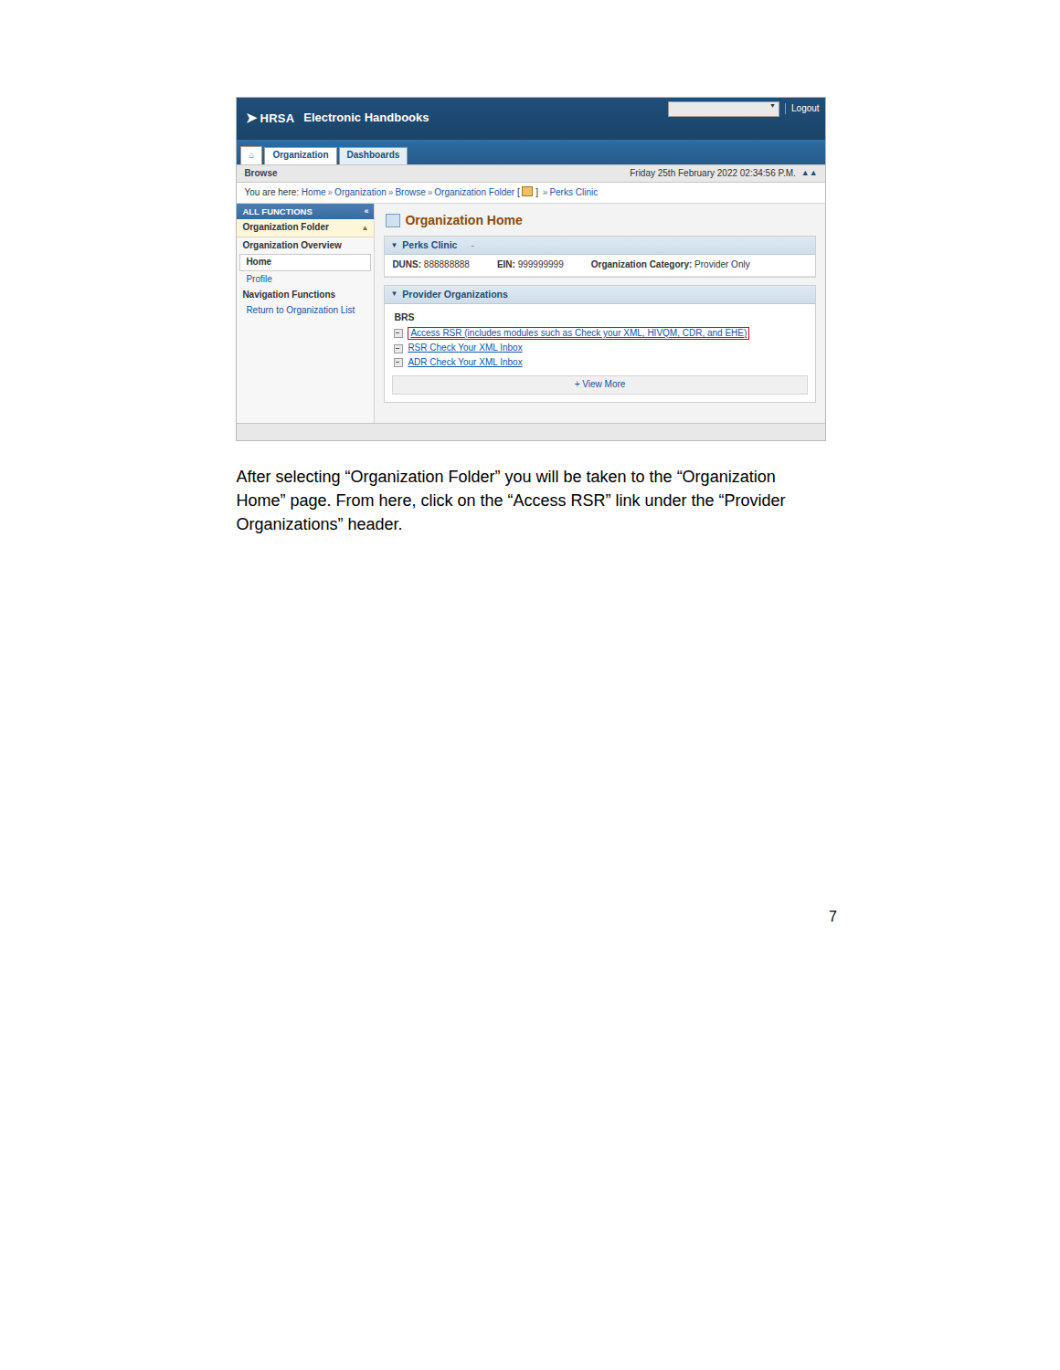➤HRSA Electronic Handbooks
Logout
⌂
Organization
Dashboards
Browse
Friday 25th February 2022 02:34:56 P.M. ▲▲
You are here: Home»Organization»Browse»Organization Folder [ ] »Perks Clinic
ALL FUNCTIONS «
Organization Folder ▲
Organization Overview
Home
Profile
Navigation Functions
Return to Organization List
Organization Home
▼ Perks Clinic -
DUNS: 888888888
EIN: 999999999
Organization Category: Provider Only
▼ Provider Organizations
BRS
Access RSR (includes modules such as Check your XML, HIVQM, CDR, and EHE)
RSR Check Your XML Inbox
ADR Check Your XML Inbox
+ View More
After selecting “Organization Folder” you will be taken to the “Organization Home” page. From here, click on the “Access RSR” link under the “Provider Organizations” header.
7